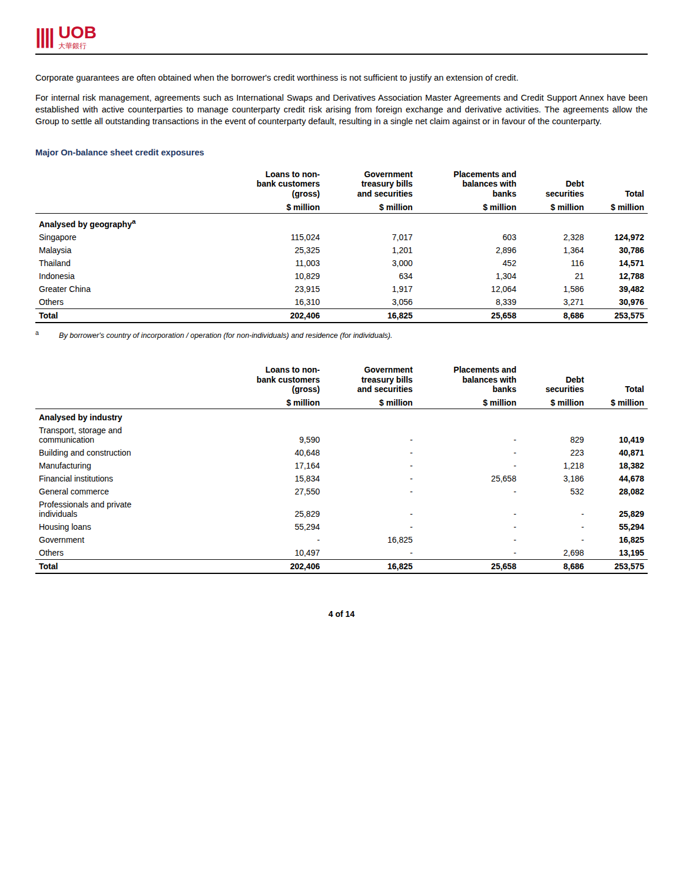|||| UOB
大華銀行
Corporate guarantees are often obtained when the borrower's credit worthiness is not sufficient to justify an extension of credit.
For internal risk management, agreements such as International Swaps and Derivatives Association Master Agreements and Credit Support Annex have been established with active counterparties to manage counterparty credit risk arising from foreign exchange and derivative activities. The agreements allow the Group to settle all outstanding transactions in the event of counterparty default, resulting in a single net claim against or in favour of the counterparty.
Major On-balance sheet credit exposures
| | Loans to non- bank customers (gross) | Government treasury bills and securities | Placements and balances with banks | Debt securities | Total |
| --- | --- | --- | --- | --- | --- |
| | $ million | $ million | $ million | $ million | $ million |
| Analysed by geography a |
| Singapore | 115,024 | 7,017 | 603 | 2,328 | 124,972 |
| Malaysia | 25,325 | 1,201 | 2,896 | 1,364 | 30,786 |
| Thailand | 11,003 | 3,000 | 452 | 116 | 14,571 |
| Indonesia | 10,829 | 634 | 1,304 | 21 | 12,788 |
| Greater China | 23,915 | 1,917 | 12,064 | 1,586 | 39,482 |
| Others | 16,310 | 3,056 | 8,339 | 3,271 | 30,976 |
| Total | 202,406 | 16,825 | 25,658 | 8,686 | 253,575 |
a By borrower's country of incorporation / operation (for non-individuals) and residence (for individuals).
| | Loans to non- bank customers (gross) | Government treasury bills and securities | Placements and balances with banks | Debt securities | Total |
| --- | --- | --- | --- | --- | --- |
| | $ million | $ million | $ million | $ million | $ million |
| Analysed by industry |
| Transport, storage and communication | 9,590 | - | - | 829 | 10,419 |
| Building and construction | 40,648 | - | - | 223 | 40,871 |
| Manufacturing | 17,164 | - | - | 1,218 | 18,382 |
| Financial institutions | 15,834 | - | 25,658 | 3,186 | 44,678 |
| General commerce | 27,550 | - | - | 532 | 28,082 |
| Professionals and private individuals | 25,829 | - | - | - | 25,829 |
| Housing loans | 55,294 | - | - | - | 55,294 |
| Government | - | 16,825 | - | - | 16,825 |
| Others | 10,497 | - | - | 2,698 | 13,195 |
| Total | 202,406 | 16,825 | 25,658 | 8,686 | 253,575 |
4 of 14